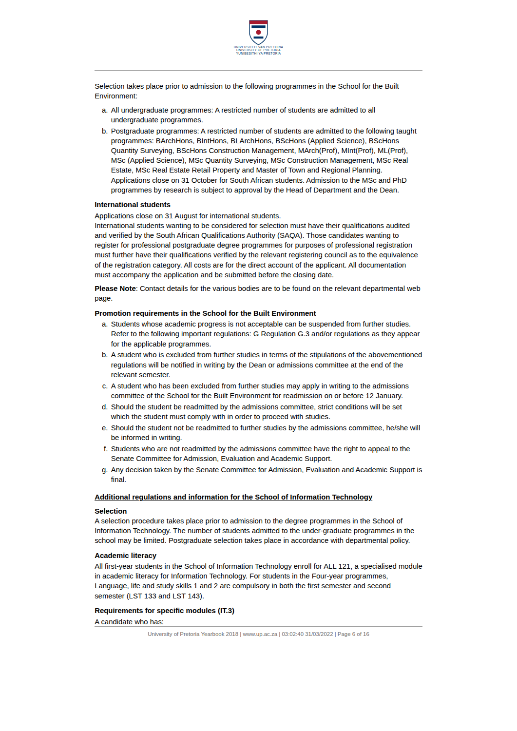Selection takes place prior to admission to the following programmes in the School for the Built Environment:
All undergraduate programmes: A restricted number of students are admitted to all undergraduate programmes.
Postgraduate programmes: A restricted number of students are admitted to the following taught programmes: BArchHons, BIntHons, BLArchHons, BScHons (Applied Science), BScHons Quantity Surveying, BScHons Construction Management, MArch(Prof), MInt(Prof), ML(Prof), MSc (Applied Science), MSc Quantity Surveying, MSc Construction Management, MSc Real Estate, MSc Real Estate Retail Property and Master of Town and Regional Planning. Applications close on 31 October for South African students. Admission to the MSc and PhD programmes by research is subject to approval by the Head of Department and the Dean.
International students
Applications close on 31 August for international students.
International students wanting to be considered for selection must have their qualifications audited and verified by the South African Qualifications Authority (SAQA). Those candidates wanting to register for professional postgraduate degree programmes for purposes of professional registration must further have their qualifications verified by the relevant registering council as to the equivalence of the registration category. All costs are for the direct account of the applicant. All documentation must accompany the application and be submitted before the closing date.
Please Note: Contact details for the various bodies are to be found on the relevant departmental web page.
Promotion requirements in the School for the Built Environment
Students whose academic progress is not acceptable can be suspended from further studies. Refer to the following important regulations: G Regulation G.3 and/or regulations as they appear for the applicable programmes.
A student who is excluded from further studies in terms of the stipulations of the abovementioned regulations will be notified in writing by the Dean or admissions committee at the end of the relevant semester.
A student who has been excluded from further studies may apply in writing to the admissions committee of the School for the Built Environment for readmission on or before 12 January.
Should the student be readmitted by the admissions committee, strict conditions will be set which the student must comply with in order to proceed with studies.
Should the student not be readmitted to further studies by the admissions committee, he/she will be informed in writing.
Students who are not readmitted by the admissions committee have the right to appeal to the Senate Committee for Admission, Evaluation and Academic Support.
Any decision taken by the Senate Committee for Admission, Evaluation and Academic Support is final.
Additional regulations and information for the School of Information Technology
Selection
A selection procedure takes place prior to admission to the degree programmes in the School of Information Technology. The number of students admitted to the under-graduate programmes in the school may be limited. Postgraduate selection takes place in accordance with departmental policy.
Academic literacy
All first-year students in the School of Information Technology enroll for ALL 121, a specialised module in academic literacy for Information Technology. For students in the Four-year programmes, Language, life and study skills 1 and 2 are compulsory in both the first semester and second semester (LST 133 and LST 143).
Requirements for specific modules (IT.3)
A candidate who has:
University of Pretoria Yearbook 2018 | www.up.ac.za | 03:02:40 31/03/2022 | Page 6 of 16